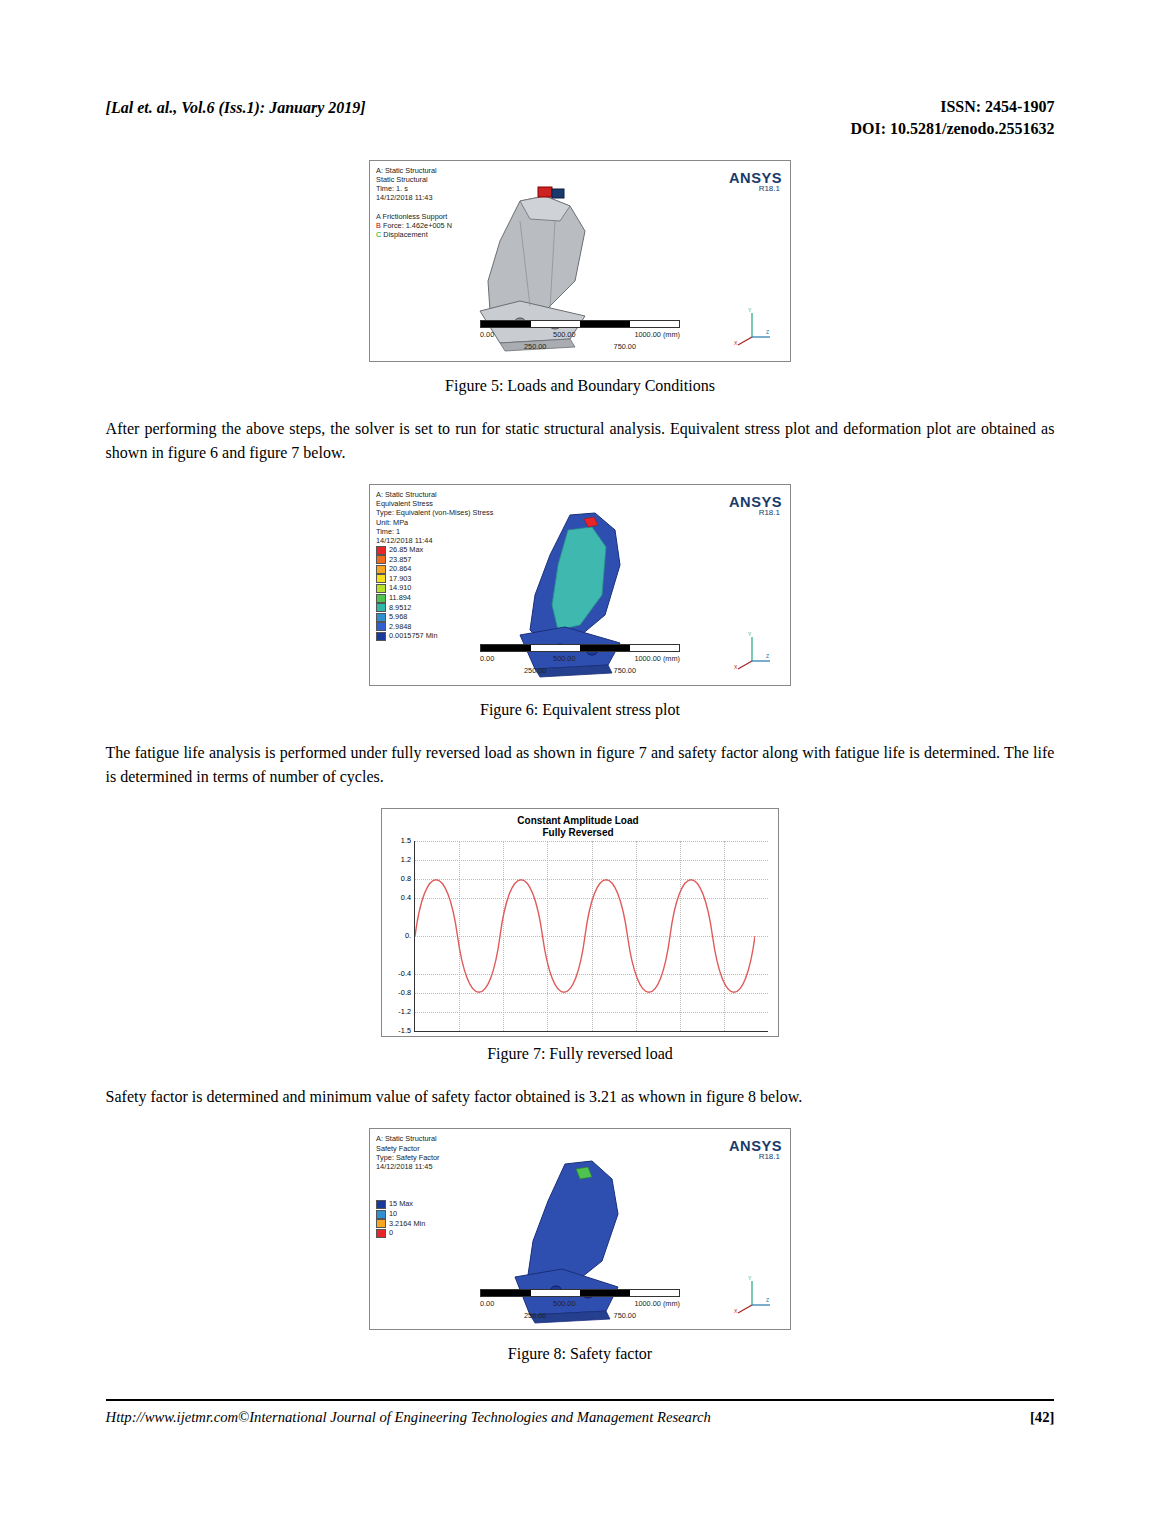[Lal et. al., Vol.6 (Iss.1): January 2019]
ISSN: 2454-1907
DOI: 10.5281/zenodo.2551632
A: Static Structural
Static Structural
Time: 1. s
14/12/2018 11:43
A Frictionless Support
B Force: 1.462e+005 N
C Displacement
ANSYS
R18.1
0.00500.001000.00 (mm)
250.00750.00
Y Z X
Figure 5: Loads and Boundary Conditions
After performing the above steps, the solver is set to run for static structural analysis. Equivalent stress plot and deformation plot are obtained as shown in figure 6 and figure 7 below.
A: Static Structural
Equivalent Stress
Type: Equivalent (von-Mises) Stress
Unit: MPa
Time: 1
14/12/2018 11:44
ANSYS
R18.1
26.85 Max
23.857
20.864
17.903
14.910
11.894
8.9512
5.968
2.9848
0.0015757 Min
0.00500.001000.00 (mm)
250.00750.00
Y Z X
Figure 6: Equivalent stress plot
The fatigue life analysis is performed under fully reversed load as shown in figure 7 and safety factor along with fatigue life is determined. The life is determined in terms of number of cycles.
Constant Amplitude Load
Fully Reversed
1.5 1.2 0.8 0.4 0. -0.4 -0.8 -1.2 -1.5
Figure 7: Fully reversed load
Safety factor is determined and minimum value of safety factor obtained is 3.21 as whown in figure 8 below.
A: Static Structural
Safety Factor
Type: Safety Factor
14/12/2018 11:45
ANSYS
R18.1
15 Max
10
3.2164 Min
0
0.00500.001000.00 (mm)
250.00750.00
Y Z X
Figure 8: Safety factor
Http://www.ijetmr.com©International Journal of Engineering Technologies and Management Research
[42]